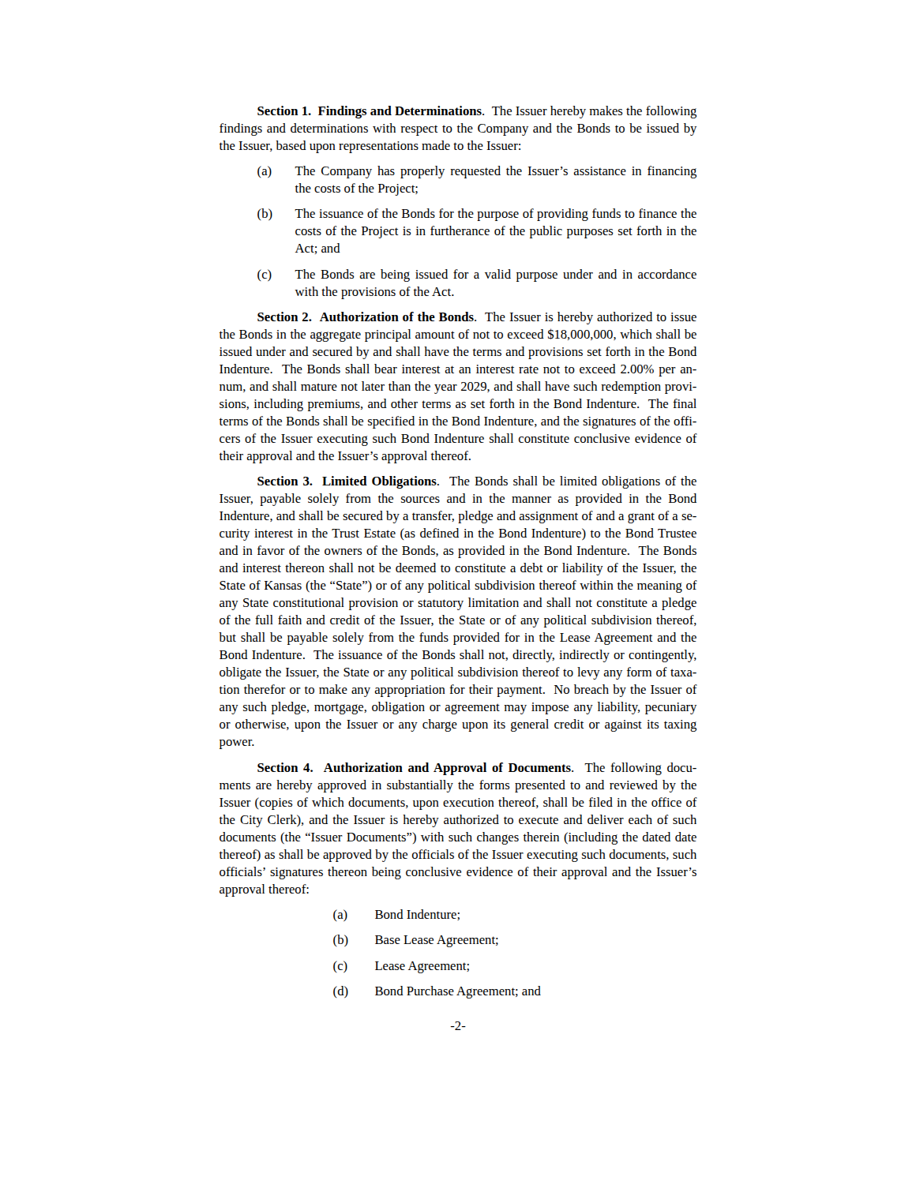Section 1. Findings and Determinations. The Issuer hereby makes the following findings and determinations with respect to the Company and the Bonds to be issued by the Issuer, based upon representations made to the Issuer:
(a) The Company has properly requested the Issuer’s assistance in financing the costs of the Project;
(b) The issuance of the Bonds for the purpose of providing funds to finance the costs of the Project is in furtherance of the public purposes set forth in the Act; and
(c) The Bonds are being issued for a valid purpose under and in accordance with the provisions of the Act.
Section 2. Authorization of the Bonds. The Issuer is hereby authorized to issue the Bonds in the aggregate principal amount of not to exceed $18,000,000, which shall be issued under and secured by and shall have the terms and provisions set forth in the Bond Indenture. The Bonds shall bear interest at an interest rate not to exceed 2.00% per annum, and shall mature not later than the year 2029, and shall have such redemption provisions, including premiums, and other terms as set forth in the Bond Indenture. The final terms of the Bonds shall be specified in the Bond Indenture, and the signatures of the officers of the Issuer executing such Bond Indenture shall constitute conclusive evidence of their approval and the Issuer’s approval thereof.
Section 3. Limited Obligations. The Bonds shall be limited obligations of the Issuer, payable solely from the sources and in the manner as provided in the Bond Indenture, and shall be secured by a transfer, pledge and assignment of and a grant of a security interest in the Trust Estate (as defined in the Bond Indenture) to the Bond Trustee and in favor of the owners of the Bonds, as provided in the Bond Indenture. The Bonds and interest thereon shall not be deemed to constitute a debt or liability of the Issuer, the State of Kansas (the “State”) or of any political subdivision thereof within the meaning of any State constitutional provision or statutory limitation and shall not constitute a pledge of the full faith and credit of the Issuer, the State or of any political subdivision thereof, but shall be payable solely from the funds provided for in the Lease Agreement and the Bond Indenture. The issuance of the Bonds shall not, directly, indirectly or contingently, obligate the Issuer, the State or any political subdivision thereof to levy any form of taxation therefor or to make any appropriation for their payment. No breach by the Issuer of any such pledge, mortgage, obligation or agreement may impose any liability, pecuniary or otherwise, upon the Issuer or any charge upon its general credit or against its taxing power.
Section 4. Authorization and Approval of Documents. The following documents are hereby approved in substantially the forms presented to and reviewed by the Issuer (copies of which documents, upon execution thereof, shall be filed in the office of the City Clerk), and the Issuer is hereby authorized to execute and deliver each of such documents (the “Issuer Documents”) with such changes therein (including the dated date thereof) as shall be approved by the officials of the Issuer executing such documents, such officials’ signatures thereon being conclusive evidence of their approval and the Issuer’s approval thereof:
(a) Bond Indenture;
(b) Base Lease Agreement;
(c) Lease Agreement;
(d) Bond Purchase Agreement; and
-2-